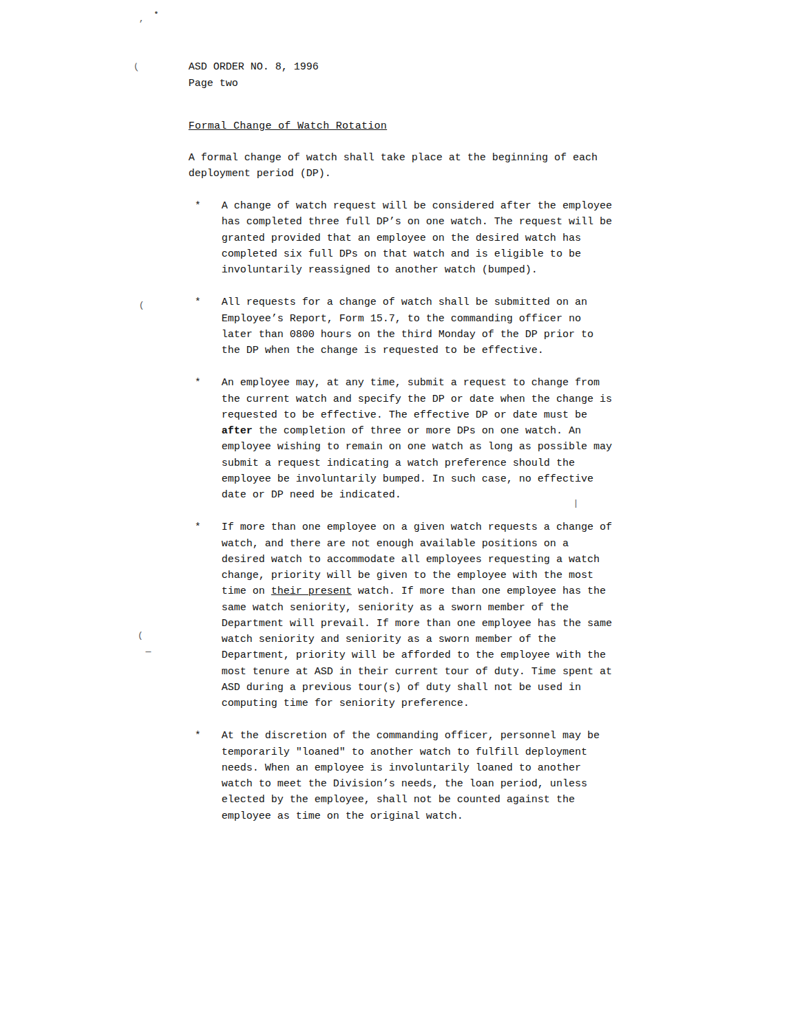, • ( ( ( — |
ASD ORDER NO. 8, 1996
Page two
Formal Change of Watch Rotation
A formal change of watch shall take place at the beginning of each deployment period (DP).
A change of watch request will be considered after the employee has completed three full DP’s on one watch. The request will be granted provided that an employee on the desired watch has completed six full DPs on that watch and is eligible to be involuntarily reassigned to another watch (bumped).
All requests for a change of watch shall be submitted on an Employee’s Report, Form 15.7, to the commanding officer no later than 0800 hours on the third Monday of the DP prior to the DP when the change is requested to be effective.
An employee may, at any time, submit a request to change from the current watch and specify the DP or date when the change is requested to be effective. The effective DP or date must be after the completion of three or more DPs on one watch. An employee wishing to remain on one watch as long as possible may submit a request indicating a watch preference should the employee be involuntarily bumped. In such case, no effective date or DP need be indicated.
If more than one employee on a given watch requests a change of watch, and there are not enough available positions on a desired watch to accommodate all employees requesting a watch change, priority will be given to the employee with the most time on their present watch. If more than one employee has the same watch seniority, seniority as a sworn member of the Department will prevail. If more than one employee has the same watch seniority and seniority as a sworn member of the Department, priority will be afforded to the employee with the most tenure at ASD in their current tour of duty. Time spent at ASD during a previous tour(s) of duty shall not be used in computing time for seniority preference.
At the discretion of the commanding officer, personnel may be temporarily "loaned" to another watch to fulfill deployment needs. When an employee is involuntarily loaned to another watch to meet the Division’s needs, the loan period, unless elected by the employee, shall not be counted against the employee as time on the original watch.